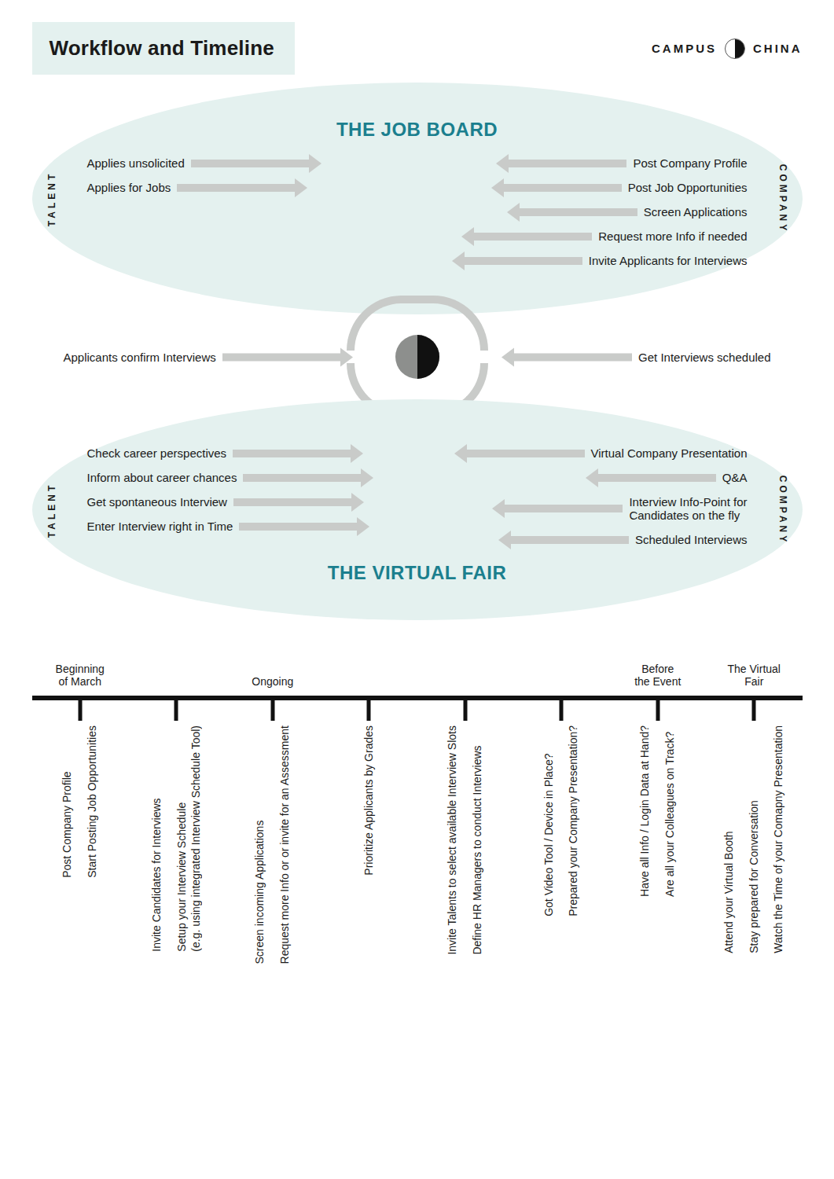Workflow and Timeline
CAMPUS CHINA
TALENT COMPANY
THE JOB BOARD
Applies unsolicited
Applies for Jobs
Post Company Profile
Post Job Opportunities
Screen Applications
Request more Info if needed
Invite Applicants for Interviews
Applicants confirm Interviews
Get Interviews scheduled
TALENT COMPANY
Check career perspectives
Inform about career chances
Get spontaneous Interview
Enter Interview right in Time
Virtual Company Presentation
Q&A
Interview Info-Point for
Candidates on the fly
Scheduled Interviews
THE VIRTUAL FAIR
Beginning
of March Ongoing Before
the Event The Virtual
Fair
Post Company Profile Start Posting Job Opportunities
Invite Candidates for Interviews Setup your Interview Schedule
(e.g. using integrated Interview Schedule Tool)
Screen incoming Applications Request more Info or or invite for an Assessment
Prioritize Applicants by Grades
Invite Talents to select available Interview Slots Define HR Managers to conduct Interviews
Got Video Tool / Device in Place? Prepared your Company Presentation?
Have all Info / Login Data at Hand? Are all your Colleagues on Track?
Attend your Virtual Booth Stay prepared for Conversation Watch the Time of your Comapny Presentation